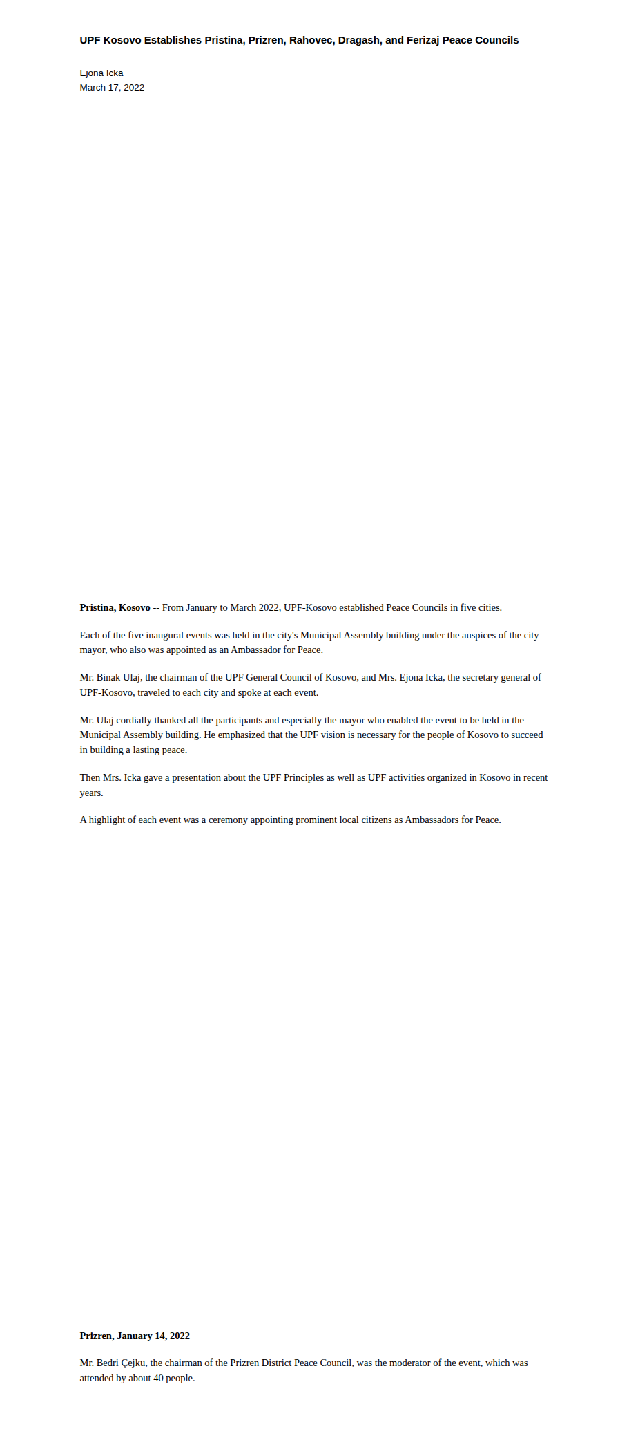UPF Kosovo Establishes Pristina, Prizren, Rahovec, Dragash, and Ferizaj Peace Councils
Ejona Icka
March 17, 2022
Pristina, Kosovo -- From January to March 2022, UPF-Kosovo established Peace Councils in five cities.
Each of the five inaugural events was held in the city's Municipal Assembly building under the auspices of the city mayor, who also was appointed as an Ambassador for Peace.
Mr. Binak Ulaj, the chairman of the UPF General Council of Kosovo, and Mrs. Ejona Icka, the secretary general of UPF-Kosovo, traveled to each city and spoke at each event.
Mr. Ulaj cordially thanked all the participants and especially the mayor who enabled the event to be held in the Municipal Assembly building. He emphasized that the UPF vision is necessary for the people of Kosovo to succeed in building a lasting peace.
Then Mrs. Icka gave a presentation about the UPF Principles as well as UPF activities organized in Kosovo in recent years.
A highlight of each event was a ceremony appointing prominent local citizens as Ambassadors for Peace.
Prizren, January 14, 2022
Mr. Bedri Çejku, the chairman of the Prizren District Peace Council, was the moderator of the event, which was attended by about 40 people.